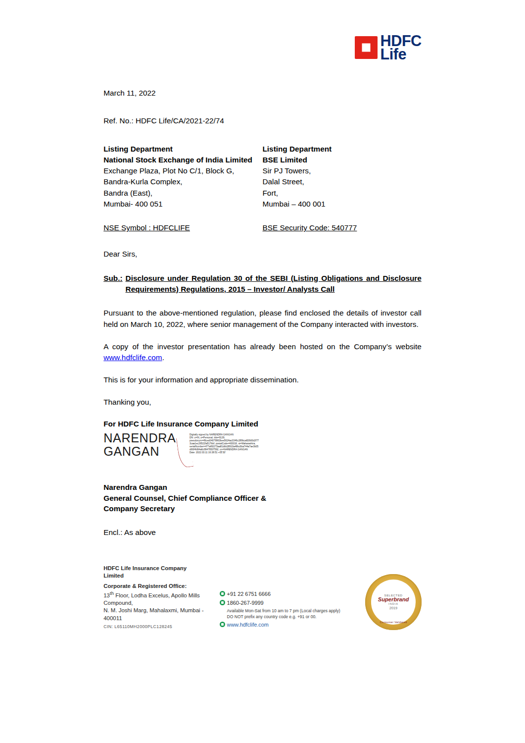HDFC Life
March 11, 2022
Ref. No.: HDFC Life/CA/2021-22/74
Listing Department
National Stock Exchange of India Limited
Exchange Plaza, Plot No C/1, Block G,
Bandra-Kurla Complex,
Bandra (East),
Mumbai- 400 051
Listing Department
BSE Limited
Sir PJ Towers,
Dalal Street,
Fort,
Mumbai – 400 001
NSE Symbol : HDFCLIFE
BSE Security Code: 540777
Dear Sirs,
Sub.:
Disclosure under Regulation 30 of the SEBI (Listing Obligations and Disclosure Requirements) Regulations, 2015 – Investor/ Analysts Call
Pursuant to the above-mentioned regulation, please find enclosed the details of investor call held on March 10, 2022, where senior management of the Company interacted with investors.
A copy of the investor presentation has already been hosted on the Company’s website www.hdfclife.com.
This is for your information and appropriate dissemination.
Thanking you,
For HDFC Life Insurance Company Limited
NARENDRA
GANGAN
Digitally signed by NARENDRA GANGAN
DN: c=IN, o=Personal, title=9139,
pseudonym=49ced04079963bee5624ac0346c289bca826b5d2f77
3caa1ec26522fa517bbf, postalCode=400016, st=Maharashtra,
serialNumber=477af60273aa81dbb28910a48bc6ba744a7ae3b05
d66f4fd94a6c99479507592, cn=NARENDRA GANGAN
Date: 2022.03.11 16:38:51 +05'30'
Narendra Gangan
General Counsel, Chief Compliance Officer &
Company Secretary
Encl.: As above
HDFC Life Insurance Company Limited
Corporate & Registered Office:
13th Floor, Lodha Excelus, Apollo Mills Compound,
N. M. Joshi Marg, Mahalaxmi, Mumbai - 400011
CIN: L65110MH2000PLC128245
+91 22 6751 6666
1860-267-9999
Available Mon-Sat from 10 am to 7 pm (Local charges apply)
DO NOT prefix any country code e.g. +91 or 00.
www.hdfclife.com
Selected
Superbrand
INDIA
2019
Consumer Validated